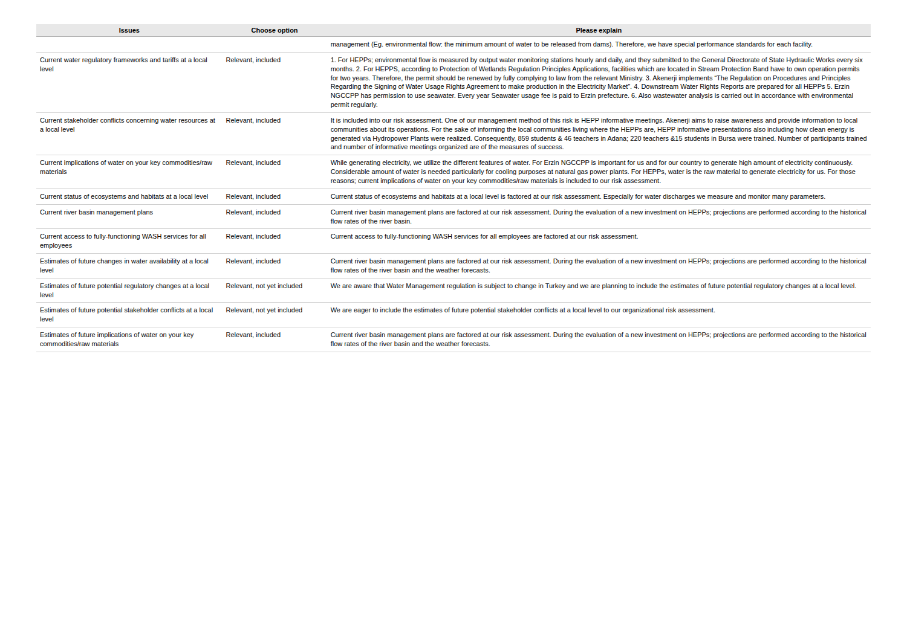| Issues | Choose option | Please explain |
| --- | --- | --- |
| | | management (Eg. environmental flow: the minimum amount of water to be released from dams). Therefore, we have special performance standards for each facility. |
| Current water regulatory frameworks and tariffs at a local level | Relevant, included | 1. For HEPPs; environmental flow is measured by output water monitoring stations hourly and daily, and they submitted to the General Directorate of State Hydraulic Works every six months. 2. For HEPPS, according to Protection of Wetlands Regulation Principles Applications, facilities which are located in Stream Protection Band have to own operation permits for two years. Therefore, the permit should be renewed by fully complying to law from the relevant Ministry. 3. Akenerji implements “The Regulation on Procedures and Principles Regarding the Signing of Water Usage Rights Agreement to make production in the Electricity Market”. 4. Downstream Water Rights Reports are prepared for all HEPPs 5. Erzin NGCCPP has permission to use seawater. Every year Seawater usage fee is paid to Erzin prefecture. 6. Also wastewater analysis is carried out in accordance with environmental permit regularly. |
| Current stakeholder conflicts concerning water resources at a local level | Relevant, included | It is included into our risk assessment. One of our management method of this risk is HEPP informative meetings. Akenerji aims to raise awareness and provide information to local communities about its operations. For the sake of informing the local communities living where the HEPPs are, HEPP informative presentations also including how clean energy is generated via Hydropower Plants were realized. Consequently, 859 students & 46 teachers in Adana; 220 teachers &15 students in Bursa were trained. Number of participants trained and number of informative meetings organized are of the measures of success. |
| Current implications of water on your key commodities/raw materials | Relevant, included | While generating electricity, we utilize the different features of water. For Erzin NGCCPP is important for us and for our country to generate high amount of electricity continuously. Considerable amount of water is needed particularly for cooling purposes at natural gas power plants. For HEPPs, water is the raw material to generate electricity for us. For those reasons; current implications of water on your key commodities/raw materials is included to our risk assessment. |
| Current status of ecosystems and habitats at a local level | Relevant, included | Current status of ecosystems and habitats at a local level is factored at our risk assessment. Especially for water discharges we measure and monitor many parameters. |
| Current river basin management plans | Relevant, included | Current river basin management plans are factored at our risk assessment. During the evaluation of a new investment on HEPPs; projections are performed according to the historical flow rates of the river basin. |
| Current access to fully-functioning WASH services for all employees | Relevant, included | Current access to fully-functioning WASH services for all employees are factored at our risk assessment. |
| Estimates of future changes in water availability at a local level | Relevant, included | Current river basin management plans are factored at our risk assessment. During the evaluation of a new investment on HEPPs; projections are performed according to the historical flow rates of the river basin and the weather forecasts. |
| Estimates of future potential regulatory changes at a local level | Relevant, not yet included | We are aware that Water Management regulation is subject to change in Turkey and we are planning to include the estimates of future potential regulatory changes at a local level. |
| Estimates of future potential stakeholder conflicts at a local level | Relevant, not yet included | We are eager to include the estimates of future potential stakeholder conflicts at a local level to our organizational risk assessment. |
| Estimates of future implications of water on your key commodities/raw materials | Relevant, included | Current river basin management plans are factored at our risk assessment. During the evaluation of a new investment on HEPPs; projections are performed according to the historical flow rates of the river basin and the weather forecasts. |